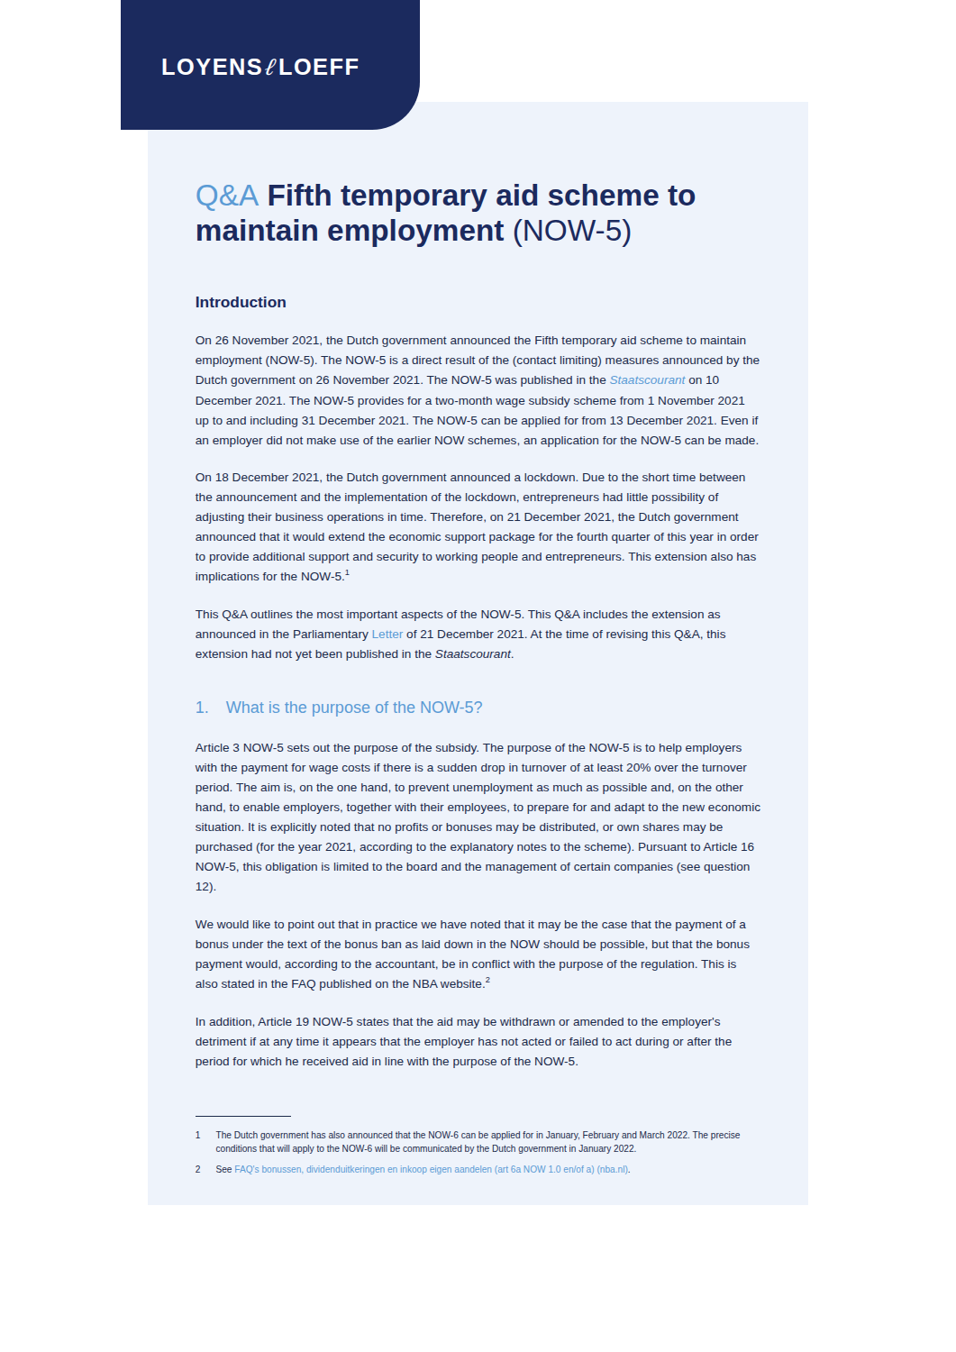LOYENSℓ LOEFF
Q&A Fifth temporary aid scheme to maintain employment (NOW-5)
Introduction
On 26 November 2021, the Dutch government announced the Fifth temporary aid scheme to maintain employment (NOW-5). The NOW-5 is a direct result of the (contact limiting) measures announced by the Dutch government on 26 November 2021. The NOW-5 was published in the Staatscourant on 10 December 2021. The NOW-5 provides for a two-month wage subsidy scheme from 1 November 2021 up to and including 31 December 2021. The NOW-5 can be applied for from 13 December 2021. Even if an employer did not make use of the earlier NOW schemes, an application for the NOW-5 can be made.
On 18 December 2021, the Dutch government announced a lockdown. Due to the short time between the announcement and the implementation of the lockdown, entrepreneurs had little possibility of adjusting their business operations in time. Therefore, on 21 December 2021, the Dutch government announced that it would extend the economic support package for the fourth quarter of this year in order to provide additional support and security to working people and entrepreneurs. This extension also has implications for the NOW-5.1
This Q&A outlines the most important aspects of the NOW-5. This Q&A includes the extension as announced in the Parliamentary Letter of 21 December 2021. At the time of revising this Q&A, this extension had not yet been published in the Staatscourant.
1. What is the purpose of the NOW-5?
Article 3 NOW-5 sets out the purpose of the subsidy. The purpose of the NOW-5 is to help employers with the payment for wage costs if there is a sudden drop in turnover of at least 20% over the turnover period. The aim is, on the one hand, to prevent unemployment as much as possible and, on the other hand, to enable employers, together with their employees, to prepare for and adapt to the new economic situation. It is explicitly noted that no profits or bonuses may be distributed, or own shares may be purchased (for the year 2021, according to the explanatory notes to the scheme). Pursuant to Article 16 NOW-5, this obligation is limited to the board and the management of certain companies (see question 12).
We would like to point out that in practice we have noted that it may be the case that the payment of a bonus under the text of the bonus ban as laid down in the NOW should be possible, but that the bonus payment would, according to the accountant, be in conflict with the purpose of the regulation. This is also stated in the FAQ published on the NBA website.2
In addition, Article 19 NOW-5 states that the aid may be withdrawn or amended to the employer's detriment if at any time it appears that the employer has not acted or failed to act during or after the period for which he received aid in line with the purpose of the NOW-5.
1
The Dutch government has also announced that the NOW-6 can be applied for in January, February and March 2022. The precise conditions that will apply to the NOW-6 will be communicated by the Dutch government in January 2022.
2
See FAQ's bonussen, dividenduitkeringen en inkoop eigen aandelen (art 6a NOW 1.0 en/of a) (nba.nl).